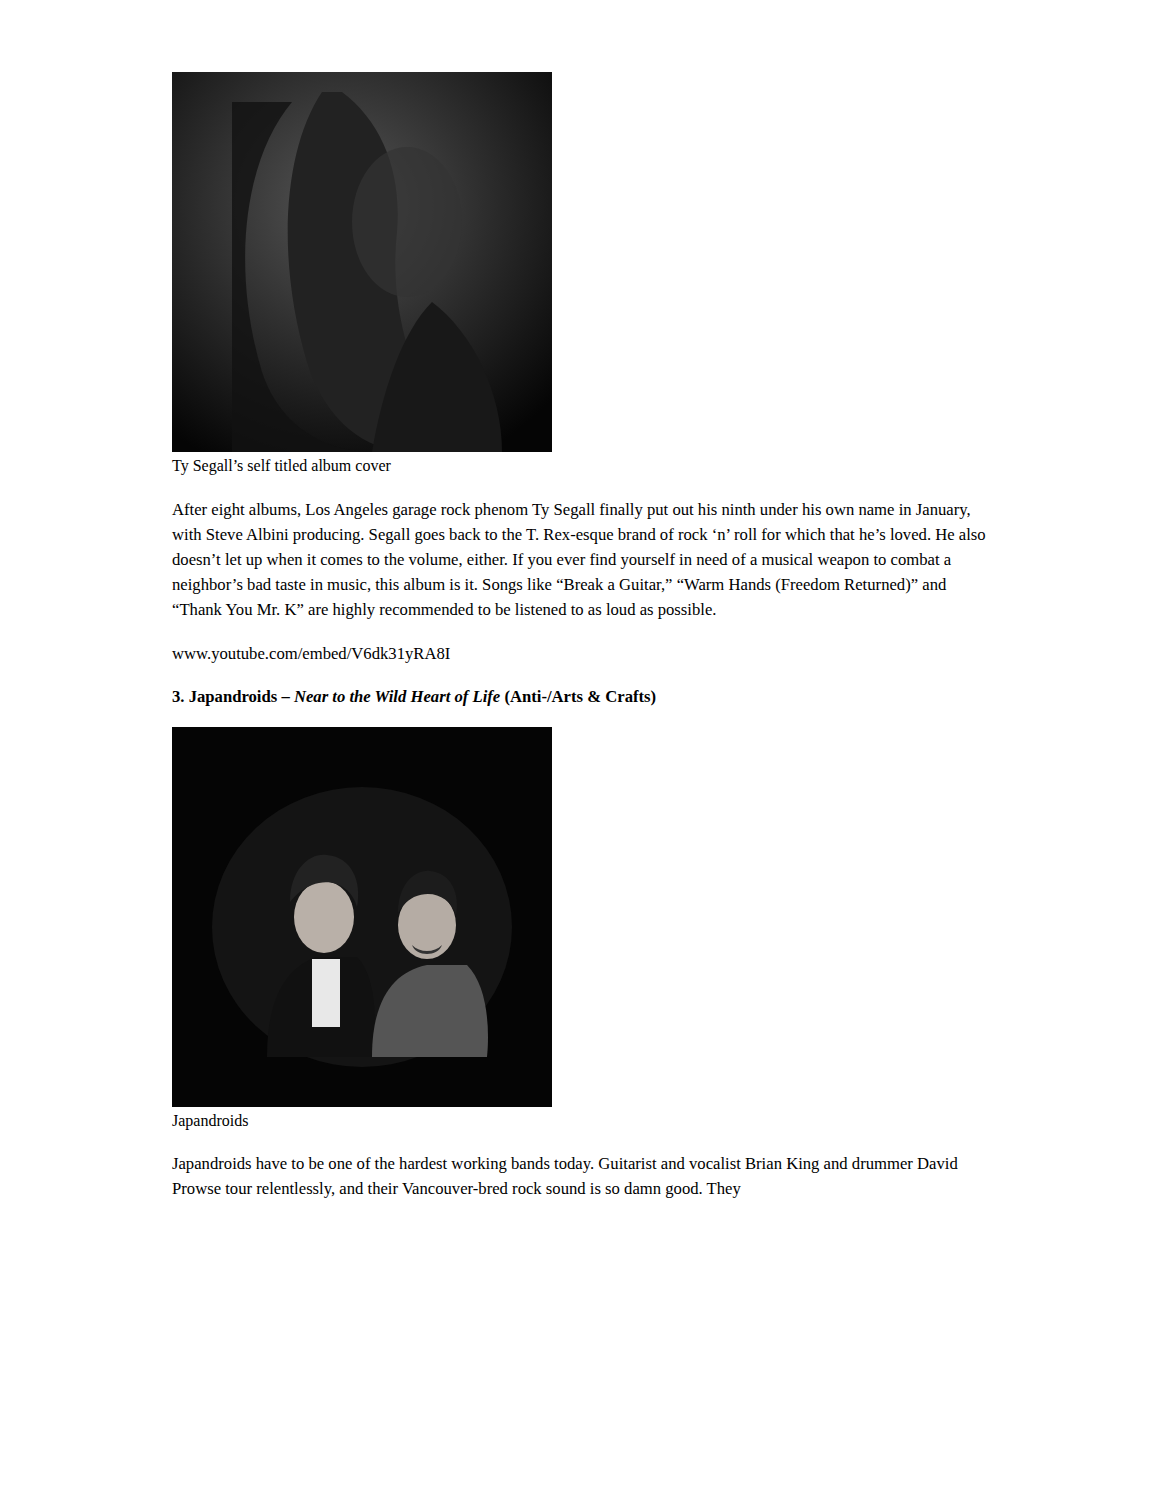Ty Segall’s self titled album cover
After eight albums, Los Angeles garage rock phenom Ty Segall finally put out his ninth under his own name in January, with Steve Albini producing. Segall goes back to the T. Rex-esque brand of rock ‘n’ roll for which that he’s loved. He also doesn’t let up when it comes to the volume, either. If you ever find yourself in need of a musical weapon to combat a neighbor’s bad taste in music, this album is it. Songs like “Break a Guitar,” “Warm Hands (Freedom Returned)” and “Thank You Mr. K” are highly recommended to be listened to as loud as possible.
www.youtube.com/embed/V6dk31yRA8I
3. Japandroids – Near to the Wild Heart of Life (Anti-/Arts & Crafts)
Japandroids
Japandroids have to be one of the hardest working bands today. Guitarist and vocalist Brian King and drummer David Prowse tour relentlessly, and their Vancouver-bred rock sound is so damn good. They